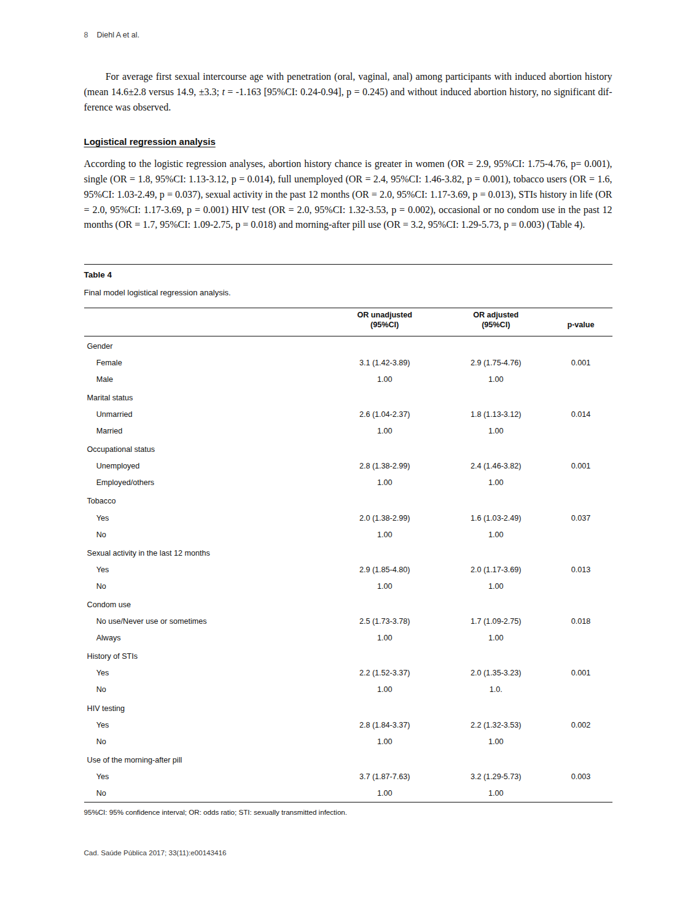8 Diehl A et al.
For average first sexual intercourse age with penetration (oral, vaginal, anal) among participants with induced abortion history (mean 14.6±2.8 versus 14.9, ±3.3; t = -1.163 [95%CI: 0.24-0.94], p = 0.245) and without induced abortion history, no significant difference was observed.
Logistical regression analysis
According to the logistic regression analyses, abortion history chance is greater in women (OR = 2.9, 95%CI: 1.75-4.76, p= 0.001), single (OR = 1.8, 95%CI: 1.13-3.12, p = 0.014), full unemployed (OR = 2.4, 95%CI: 1.46-3.82, p = 0.001), tobacco users (OR = 1.6, 95%CI: 1.03-2.49, p = 0.037), sexual activity in the past 12 months (OR = 2.0, 95%CI: 1.17-3.69, p = 0.013), STIs history in life (OR = 2.0, 95%CI: 1.17-3.69, p = 0.001) HIV test (OR = 2.0, 95%CI: 1.32-3.53, p = 0.002), occasional or no condom use in the past 12 months (OR = 1.7, 95%CI: 1.09-2.75, p = 0.018) and morning-after pill use (OR = 3.2, 95%CI: 1.29-5.73, p = 0.003) (Table 4).
Table 4
Final model logistical regression analysis.
| | OR unadjusted (95%CI) | OR adjusted (95%CI) | p-value |
| --- | --- | --- | --- |
| Gender | | | |
| Female | 3.1 (1.42-3.89) | 2.9 (1.75-4.76) | 0.001 |
| Male | 1.00 | 1.00 | |
| Marital status | | | |
| Unmarried | 2.6 (1.04-2.37) | 1.8 (1.13-3.12) | 0.014 |
| Married | 1.00 | 1.00 | |
| Occupational status | | | |
| Unemployed | 2.8 (1.38-2.99) | 2.4 (1.46-3.82) | 0.001 |
| Employed/others | 1.00 | 1.00 | |
| Tobacco | | | |
| Yes | 2.0 (1.38-2.99) | 1.6 (1.03-2.49) | 0.037 |
| No | 1.00 | 1.00 | |
| Sexual activity in the last 12 months | | | |
| Yes | 2.9 (1.85-4.80) | 2.0 (1.17-3.69) | 0.013 |
| No | 1.00 | 1.00 | |
| Condom use | | | |
| No use/Never use or sometimes | 2.5 (1.73-3.78) | 1.7 (1.09-2.75) | 0.018 |
| Always | 1.00 | 1.00 | |
| History of STIs | | | |
| Yes | 2.2 (1.52-3.37) | 2.0 (1.35-3.23) | 0.001 |
| No | 1.00 | 1.0. | |
| HIV testing | | | |
| Yes | 2.8 (1.84-3.37) | 2.2 (1.32-3.53) | 0.002 |
| No | 1.00 | 1.00 | |
| Use of the morning-after pill | | | |
| Yes | 3.7 (1.87-7.63) | 3.2 (1.29-5.73) | 0.003 |
| No | 1.00 | 1.00 | |
95%CI: 95% confidence interval; OR: odds ratio; STI: sexually transmitted infection.
Cad. Saúde Pública 2017; 33(11):e00143416